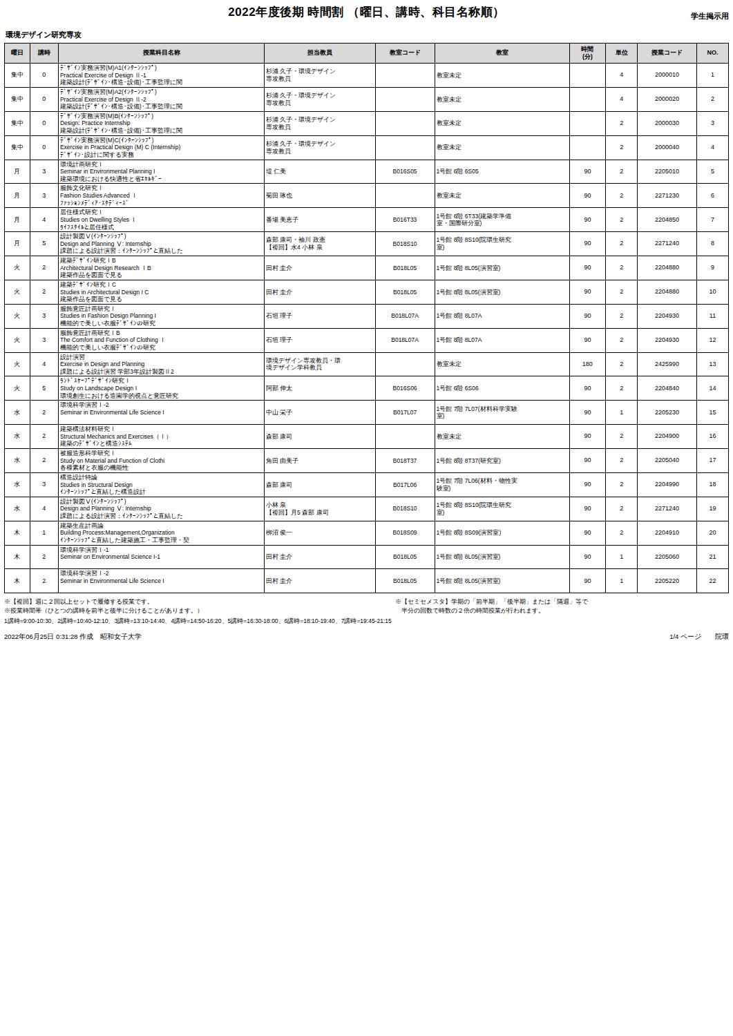2022年度後期 時間割 （曜日、講時、科目名称順）
学生掲示用
環境デザイン研究専攻
| 曜日 | 講時 | 授業科目名称 | 担当教員 | 教室コード | 教室 | 時間 (分) | 単位 | 授業コード | NO. |
| --- | --- | --- | --- | --- | --- | --- | --- | --- | --- |
| 集中 | 0 | ﾃﾞｻﾞｲﾝ実務演習(M)A1(ｲﾝﾀｰﾝｼｯﾌﾟ) Practical Exercise of Design Ⅱ-1 建築設計(ﾃﾞｻﾞｲﾝ･構造･設備)･工事監理に関 | 杉浦 久子・環境デザイン 専攻教員 | | 教室未定 | | 4 | 2000010 | 1 |
| 集中 | 0 | ﾃﾞｻﾞｲﾝ実務演習(M)A2(ｲﾝﾀｰﾝｼｯﾌﾟ) Practical Exercise of Design Ⅱ-2 建築設計(ﾃﾞｻﾞｲﾝ･構造･設備)･工事監理に関 | 杉浦 久子・環境デザイン 専攻教員 | | 教室未定 | | 4 | 2000020 | 2 |
| 集中 | 0 | ﾃﾞｻﾞｲﾝ実務演習(M)B(ｲﾝﾀｰﾝｼｯﾌﾟ) Design: Practice Internship 建築設計(ﾃﾞｻﾞｲﾝ･構造･設備)･工事監理に関 | 杉浦 久子・環境デザイン 専攻教員 | | 教室未定 | | 2 | 2000030 | 3 |
| 集中 | 0 | ﾃﾞｻﾞｲﾝ実務演習(M)C(ｲﾝﾀｰﾝｼｯﾌﾟ) Exercise in Practical Design (M) C (Internship) ﾃﾞｻﾞｲﾝ･設計に関する実務 | 杉浦 久子・環境デザイン 専攻教員 | | 教室未定 | | 2 | 2000040 | 4 |
| 月 | 3 | 環境計画研究Ⅰ Seminar in Environmental Planning I 建築環境における快適性と省ｴﾈﾙｷﾞｰ | 堤 仁美 | B016S05 | 1号館 6階 6S05 | 90 | 2 | 2205010 | 5 |
| 月 | 3 | 服飾文化研究Ⅰ Fashion Studies Advanced Ⅰ ﾌｧｯｼｮﾝﾒﾃﾞｨｱ･ｽﾀﾃﾞｨｰｽﾞ | 菊田 琢也 | | 教室未定 | 90 | 2 | 2271230 | 6 |
| 月 | 4 | 居住様式研究Ⅰ Studies on Dwelling Styles Ⅰ ﾗｲﾌｽﾀｲﾙと居住様式 | 番場 美恵子 | B016T33 | 1号館 6階 6T33(建築学準備 室・国際研分室) | 90 | 2 | 2204850 | 7 |
| 月 | 5 | 設計製図Ⅴ(ｲﾝﾀｰﾝｼｯﾌﾟ) Design and Planning Ⅴ: Internship 課題による設計演習：ｲﾝﾀｰﾝｼｯﾌﾟと直結した | 森部 康司・袖川 政憲 【複回】水4 小林 泉 | B018S10 | 1号館 8階 8S10(院環生研究 室) | 90 | 2 | 2271240 | 8 |
| 火 | 2 | 建築ﾃﾞｻﾞｲﾝ研究ⅠB Architectural Design Research ⅠB 建築作品を図面で見る | 田村 圭介 | B018L05 | 1号館 8階 8L05(演習室) | 90 | 2 | 2204880 | 9 |
| 火 | 2 | 建築ﾃﾞｻﾞｲﾝ研究ⅠC Studies in Architectural Design I C 建築作品を図面で見る | 田村 圭介 | B018L05 | 1号館 8階 8L05(演習室) | 90 | 2 | 2204880 | 10 |
| 火 | 3 | 服飾意匠計画研究Ⅰ Studies in Fashion Design Planning I 機能的で美しい衣服ﾃﾞｻﾞｲﾝの研究 | 石垣 理子 | B018L07A | 1号館 8階 8L07A | 90 | 2 | 2204930 | 11 |
| 火 | 3 | 服飾意匠計画研究ⅠB The Comfort and Function of Clothing Ⅰ 機能的で美しい衣服ﾃﾞｻﾞｲﾝの研究 | 石垣 理子 | B018L07A | 1号館 8階 8L07A | 90 | 2 | 2204930 | 12 |
| 火 | 4 | 設計演習 Exercise in Design and Planning 課題による設計演習 学部3年設計製図Ⅱ2 | 環境デザイン専攻教員・環 境デザイン学科教員 | | 教室未定 | 180 | 2 | 2425990 | 13 |
| 火 | 5 | ﾗﾝﾄﾞｽｹｰﾌﾟﾃﾞｻﾞｲﾝ研究Ⅰ Study on Landscape Design I 環境創生における造園学的視点と意匠研究 | 阿部 伸太 | B016S06 | 1号館 6階 6S06 | 90 | 2 | 2204840 | 14 |
| 水 | 2 | 環境科学演習Ⅰ-2 Seminar in Environmental Life Science I | 中山 栄子 | B017L07 | 1号館 7階 7L07(材料科学実験 室) | 90 | 1 | 2205230 | 15 |
| 水 | 2 | 建築構法材料研究Ⅰ Structural Mechanics and Exercises（Ⅰ） 建築のﾃﾞｻﾞｲﾝと構造ｼｽﾃﾑ | 森部 康司 | | 教室未定 | 90 | 2 | 2204900 | 16 |
| 水 | 2 | 被服造形科学研究Ⅰ Study on Material and Function of Clothi 各種素材と衣服の機能性 | 角田 由美子 | B018T37 | 1号館 8階 8T37(研究室) | 90 | 2 | 2205040 | 17 |
| 水 | 3 | 構造設計特論 Studies in Structural Design ｲﾝﾀｰﾝｼｯﾌﾟと直結した構造設計 | 森部 康司 | B017L06 | 1号館 7階 7L06(材料・物性実 験室) | 90 | 2 | 2204990 | 18 |
| 水 | 4 | 設計製図Ⅴ(ｲﾝﾀｰﾝｼｯﾌﾟ) Design and Planning Ⅴ: Internship 課題による設計演習：ｲﾝﾀｰﾝｼｯﾌﾟと直結した | 小林 泉 【複回】月5 森部 康司 | B018S10 | 1号館 8階 8S10(院環生研究 室) | 90 | 2 | 2271240 | 19 |
| 木 | 1 | 建築生産計画論 Building Process:Management,Organization ｲﾝﾀｰﾝｼｯﾌﾟと直結した建築施工・工事監理・契 | 栁沼 俊一 | B018S09 | 1号館 8階 8S09(演習室) | 90 | 2 | 2204910 | 20 |
| 木 | 2 | 環境科学演習Ⅰ-1 Seminar on Environmental Science I-1 | 田村 圭介 | B018L05 | 1号館 8階 8L05(演習室) | 90 | 1 | 2205060 | 21 |
| 木 | 2 | 環境科学演習Ⅰ-2 Seminar in Environmental Life Science I | 田村 圭介 | B018L05 | 1号館 8階 8L05(演習室) | 90 | 1 | 2205220 | 22 |
※【複回】週に２回以上セットで履修する授業です。
※授業時間帯（ひとつの講時を前半と後半に分けることがあります。）
※【セミセメスタ】学期の「前半期」「後半期」または「隔週」等で
　半分の回数で時数の２倍の時間授業が行われます。
1講時=9:00-10:30、2講時=10:40-12:10、3講時=13:10-14:40、4講時=14:50-16:20、5講時=16:30-18:00、6講時=18:10-19:40、7講時=19:45-21:15
2022年06月25日 0:31:28 作成　昭和女子大学
1/4 ページ　　院環